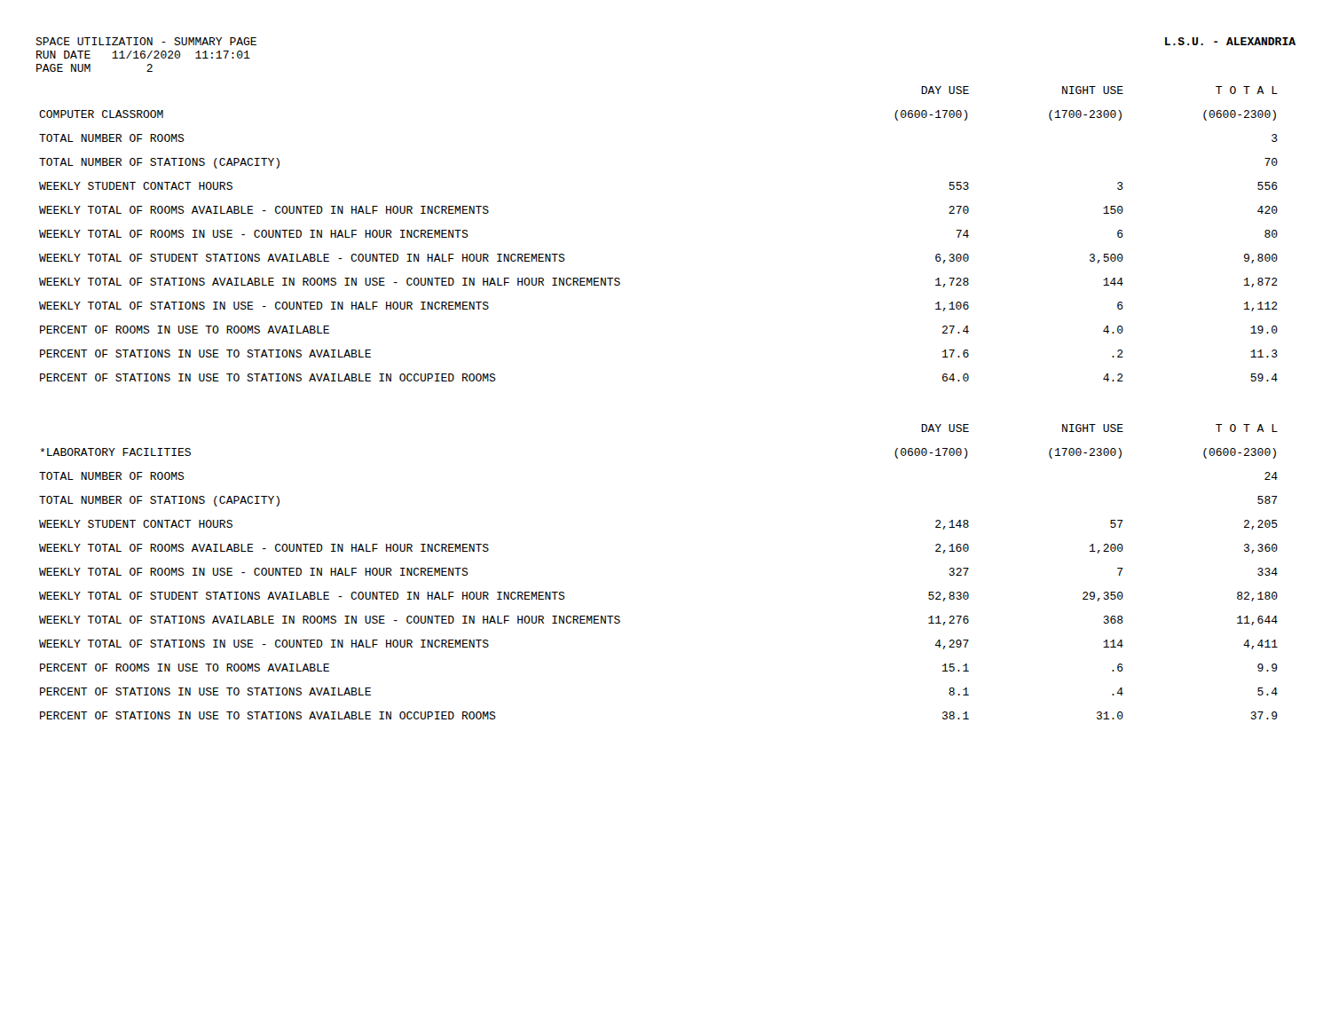SPACE UTILIZATION - SUMMARY PAGE RUN DATE 11/16/2020 11:17:01 PAGE NUM 2
L.S.U. - ALEXANDRIA
| | DAY USE | NIGHT USE | T O T A L |
| COMPUTER CLASSROOM | (0600-1700) | (1700-2300) | (0600-2300) |
| TOTAL NUMBER OF ROOMS | | | 3 |
| TOTAL NUMBER OF STATIONS (CAPACITY) | | | 70 |
| WEEKLY STUDENT CONTACT HOURS | 553 | 3 | 556 |
| WEEKLY TOTAL OF ROOMS AVAILABLE - COUNTED IN HALF HOUR INCREMENTS | 270 | 150 | 420 |
| WEEKLY TOTAL OF ROOMS IN USE - COUNTED IN HALF HOUR INCREMENTS | 74 | 6 | 80 |
| WEEKLY TOTAL OF STUDENT STATIONS AVAILABLE - COUNTED IN HALF HOUR INCREMENTS | 6,300 | 3,500 | 9,800 |
| WEEKLY TOTAL OF STATIONS AVAILABLE IN ROOMS IN USE - COUNTED IN HALF HOUR INCREMENTS | 1,728 | 144 | 1,872 |
| WEEKLY TOTAL OF STATIONS IN USE - COUNTED IN HALF HOUR INCREMENTS | 1,106 | 6 | 1,112 |
| PERCENT OF ROOMS IN USE TO ROOMS AVAILABLE | 27.4 | 4.0 | 19.0 |
| PERCENT OF STATIONS IN USE TO STATIONS AVAILABLE | 17.6 | .2 | 11.3 |
| PERCENT OF STATIONS IN USE TO STATIONS AVAILABLE IN OCCUPIED ROOMS | 64.0 | 4.2 | 59.4 |
| | DAY USE | NIGHT USE | T O T A L |
| *LABORATORY FACILITIES | (0600-1700) | (1700-2300) | (0600-2300) |
| TOTAL NUMBER OF ROOMS | | | 24 |
| TOTAL NUMBER OF STATIONS (CAPACITY) | | | 587 |
| WEEKLY STUDENT CONTACT HOURS | 2,148 | 57 | 2,205 |
| WEEKLY TOTAL OF ROOMS AVAILABLE - COUNTED IN HALF HOUR INCREMENTS | 2,160 | 1,200 | 3,360 |
| WEEKLY TOTAL OF ROOMS IN USE - COUNTED IN HALF HOUR INCREMENTS | 327 | 7 | 334 |
| WEEKLY TOTAL OF STUDENT STATIONS AVAILABLE - COUNTED IN HALF HOUR INCREMENTS | 52,830 | 29,350 | 82,180 |
| WEEKLY TOTAL OF STATIONS AVAILABLE IN ROOMS IN USE - COUNTED IN HALF HOUR INCREMENTS | 11,276 | 368 | 11,644 |
| WEEKLY TOTAL OF STATIONS IN USE - COUNTED IN HALF HOUR INCREMENTS | 4,297 | 114 | 4,411 |
| PERCENT OF ROOMS IN USE TO ROOMS AVAILABLE | 15.1 | .6 | 9.9 |
| PERCENT OF STATIONS IN USE TO STATIONS AVAILABLE | 8.1 | .4 | 5.4 |
| PERCENT OF STATIONS IN USE TO STATIONS AVAILABLE IN OCCUPIED ROOMS | 38.1 | 31.0 | 37.9 |